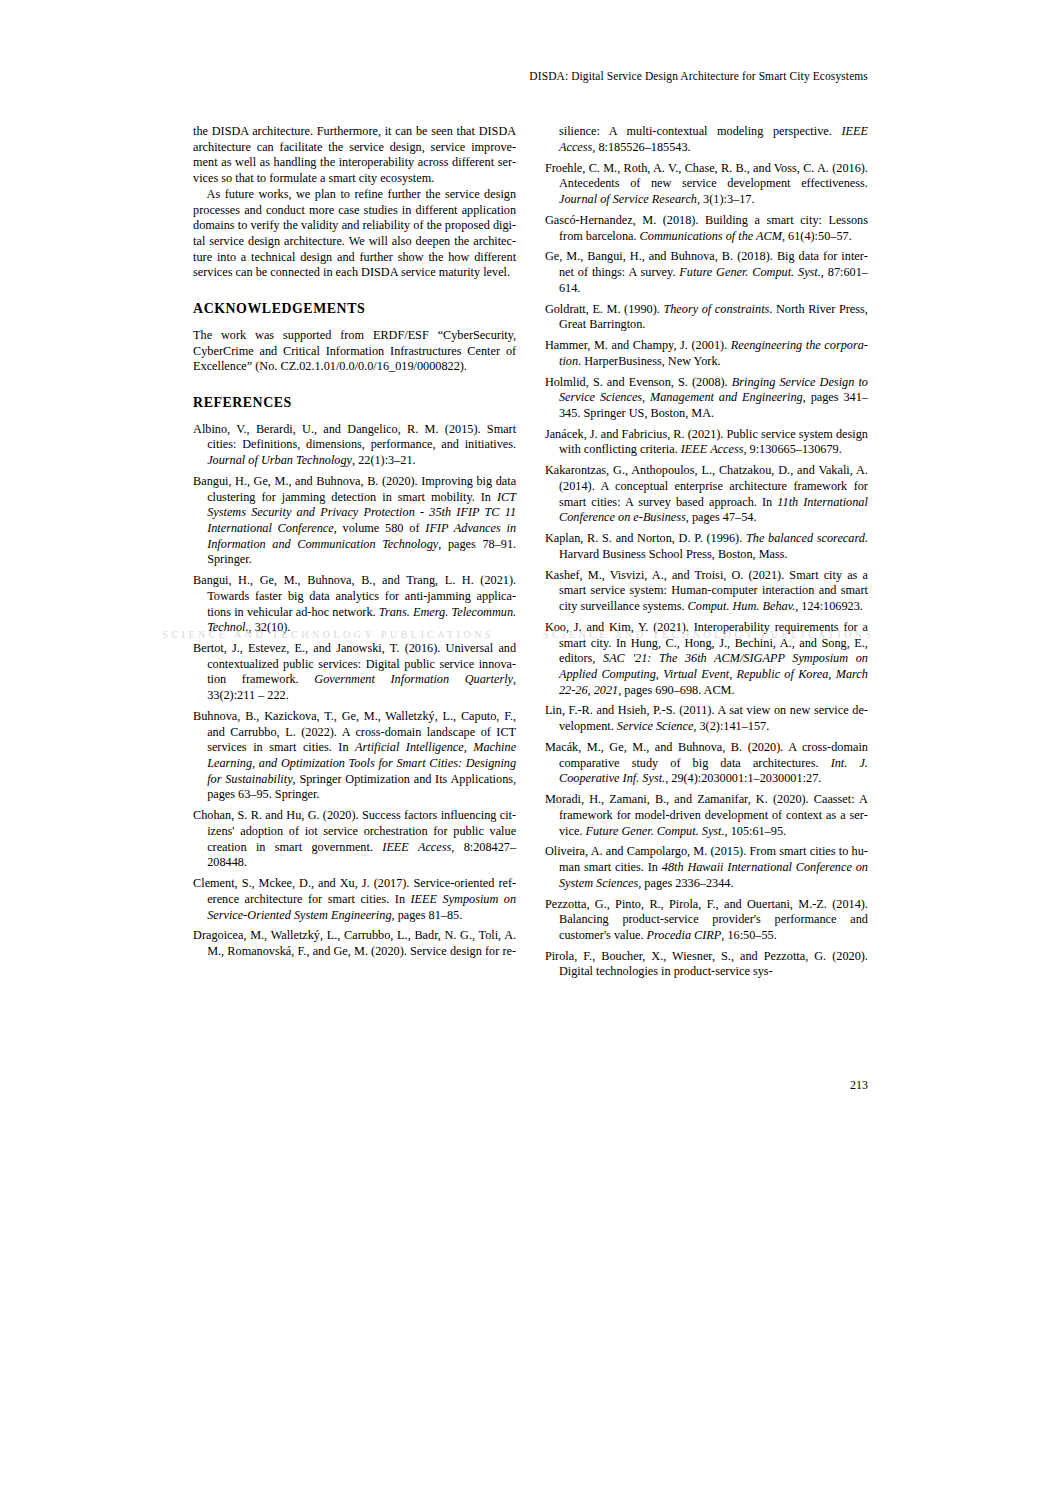DISDA: Digital Service Design Architecture for Smart City Ecosystems
SCIENCE AND TECHNOLOGY PUBLICATIONS
SCIENCE AND TECHNOLOGY PUBLICATIONS
the DISDA architecture. Furthermore, it can be seen that DISDA architecture can facilitate the service design, service improvement as well as handling the interoperability across different services so that to formulate a smart city ecosystem.
As future works, we plan to refine further the service design processes and conduct more case studies in different application domains to verify the validity and reliability of the proposed digital service design architecture. We will also deepen the architecture into a technical design and further show the how different services can be connected in each DISDA service maturity level.
ACKNOWLEDGEMENTS
The work was supported from ERDF/ESF “CyberSecurity, CyberCrime and Critical Information Infrastructures Center of Excellence” (No. CZ.02.1.01/0.0/0.0/16_019/0000822).
REFERENCES
Albino, V., Berardi, U., and Dangelico, R. M. (2015). Smart cities: Definitions, dimensions, performance, and initiatives. Journal of Urban Technology, 22(1):3–21.
Bangui, H., Ge, M., and Buhnova, B. (2020). Improving big data clustering for jamming detection in smart mobility. In ICT Systems Security and Privacy Protection - 35th IFIP TC 11 International Conference, volume 580 of IFIP Advances in Information and Communication Technology, pages 78–91. Springer.
Bangui, H., Ge, M., Buhnova, B., and Trang, L. H. (2021). Towards faster big data analytics for anti-jamming applications in vehicular ad-hoc network. Trans. Emerg. Telecommun. Technol., 32(10).
Bertot, J., Estevez, E., and Janowski, T. (2016). Universal and contextualized public services: Digital public service innovation framework. Government Information Quarterly, 33(2):211 – 222.
Buhnova, B., Kazickova, T., Ge, M., Walletzký, L., Caputo, F., and Carrubbo, L. (2022). A cross-domain landscape of ICT services in smart cities. In Artificial Intelligence, Machine Learning, and Optimization Tools for Smart Cities: Designing for Sustainability, Springer Optimization and Its Applications, pages 63–95. Springer.
Chohan, S. R. and Hu, G. (2020). Success factors influencing citizens' adoption of iot service orchestration for public value creation in smart government. IEEE Access, 8:208427–208448.
Clement, S., Mckee, D., and Xu, J. (2017). Service-oriented reference architecture for smart cities. In IEEE Symposium on Service-Oriented System Engineering, pages 81–85.
Dragoicea, M., Walletzký, L., Carrubbo, L., Badr, N. G., Toli, A. M., Romanovská, F., and Ge, M. (2020). Service design for resilience: A multi-contextual modeling perspective. IEEE Access, 8:185526–185543.
Froehle, C. M., Roth, A. V., Chase, R. B., and Voss, C. A. (2016). Antecedents of new service development effectiveness. Journal of Service Research, 3(1):3–17.
Gascó-Hernandez, M. (2018). Building a smart city: Lessons from barcelona. Communications of the ACM, 61(4):50–57.
Ge, M., Bangui, H., and Buhnova, B. (2018). Big data for internet of things: A survey. Future Gener. Comput. Syst., 87:601–614.
Goldratt, E. M. (1990). Theory of constraints. North River Press, Great Barrington.
Hammer, M. and Champy, J. (2001). Reengineering the corporation. HarperBusiness, New York.
Holmlid, S. and Evenson, S. (2008). Bringing Service Design to Service Sciences, Management and Engineering, pages 341–345. Springer US, Boston, MA.
Janácek, J. and Fabricius, R. (2021). Public service system design with conflicting criteria. IEEE Access, 9:130665–130679.
Kakarontzas, G., Anthopoulos, L., Chatzakou, D., and Vakali, A. (2014). A conceptual enterprise architecture framework for smart cities: A survey based approach. In 11th International Conference on e-Business, pages 47–54.
Kaplan, R. S. and Norton, D. P. (1996). The balanced scorecard. Harvard Business School Press, Boston, Mass.
Kashef, M., Visvizi, A., and Troisi, O. (2021). Smart city as a smart service system: Human-computer interaction and smart city surveillance systems. Comput. Hum. Behav., 124:106923.
Koo, J. and Kim, Y. (2021). Interoperability requirements for a smart city. In Hung, C., Hong, J., Bechini, A., and Song, E., editors, SAC '21: The 36th ACM/SIGAPP Symposium on Applied Computing, Virtual Event, Republic of Korea, March 22-26, 2021, pages 690–698. ACM.
Lin, F.-R. and Hsieh, P.-S. (2011). A sat view on new service development. Service Science, 3(2):141–157.
Macák, M., Ge, M., and Buhnova, B. (2020). A cross-domain comparative study of big data architectures. Int. J. Cooperative Inf. Syst., 29(4):2030001:1–2030001:27.
Moradi, H., Zamani, B., and Zamanifar, K. (2020). Caasset: A framework for model-driven development of context as a service. Future Gener. Comput. Syst., 105:61–95.
Oliveira, A. and Campolargo, M. (2015). From smart cities to human smart cities. In 48th Hawaii International Conference on System Sciences, pages 2336–2344.
Pezzotta, G., Pinto, R., Pirola, F., and Ouertani, M.-Z. (2014). Balancing product-service provider's performance and customer's value. Procedia CIRP, 16:50–55.
Pirola, F., Boucher, X., Wiesner, S., and Pezzotta, G. (2020). Digital technologies in product-service sys-
213